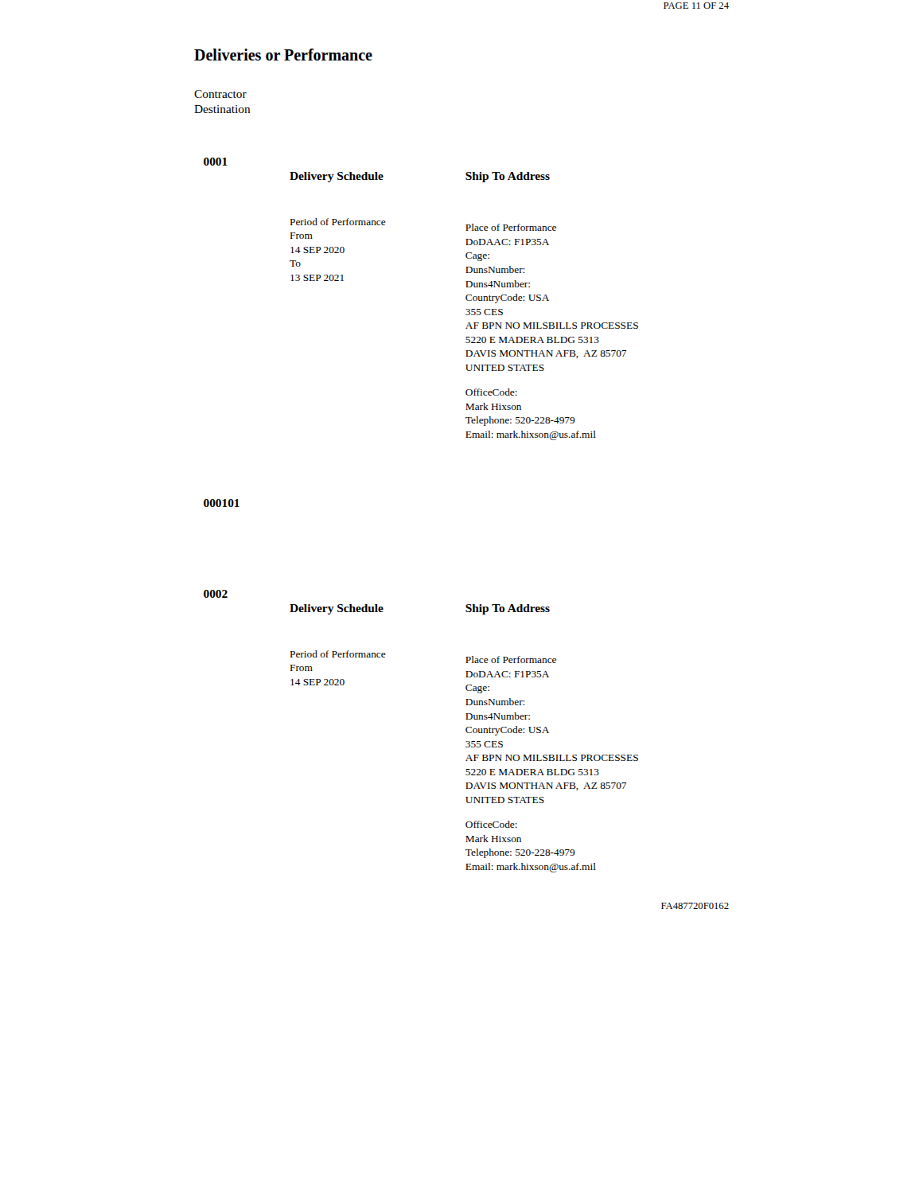PAGE 11 OF 24
Deliveries or Performance
Contractor
Destination
0001
Delivery Schedule
Period of Performance
From
14 SEP 2020
To
13 SEP 2021
Ship To Address
Place of Performance
DoDAAC: F1P35A
Cage:
DunsNumber:
Duns4Number:
CountryCode: USA
355 CES
AF BPN NO MILSBILLS PROCESSES
5220 E MADERA BLDG 5313
DAVIS MONTHAN AFB, AZ 85707
UNITED STATES OfficeCode:
Mark Hixson
Telephone: 520-228-4979
Email: mark.hixson@us.af.mil
000101
0002
Delivery Schedule
Period of Performance
From
14 SEP 2020
Ship To Address
Place of Performance
DoDAAC: F1P35A
Cage:
DunsNumber:
Duns4Number:
CountryCode: USA
355 CES
AF BPN NO MILSBILLS PROCESSES
5220 E MADERA BLDG 5313
DAVIS MONTHAN AFB, AZ 85707
UNITED STATES OfficeCode:
Mark Hixson
Telephone: 520-228-4979
Email: mark.hixson@us.af.mil
FA487720F0162